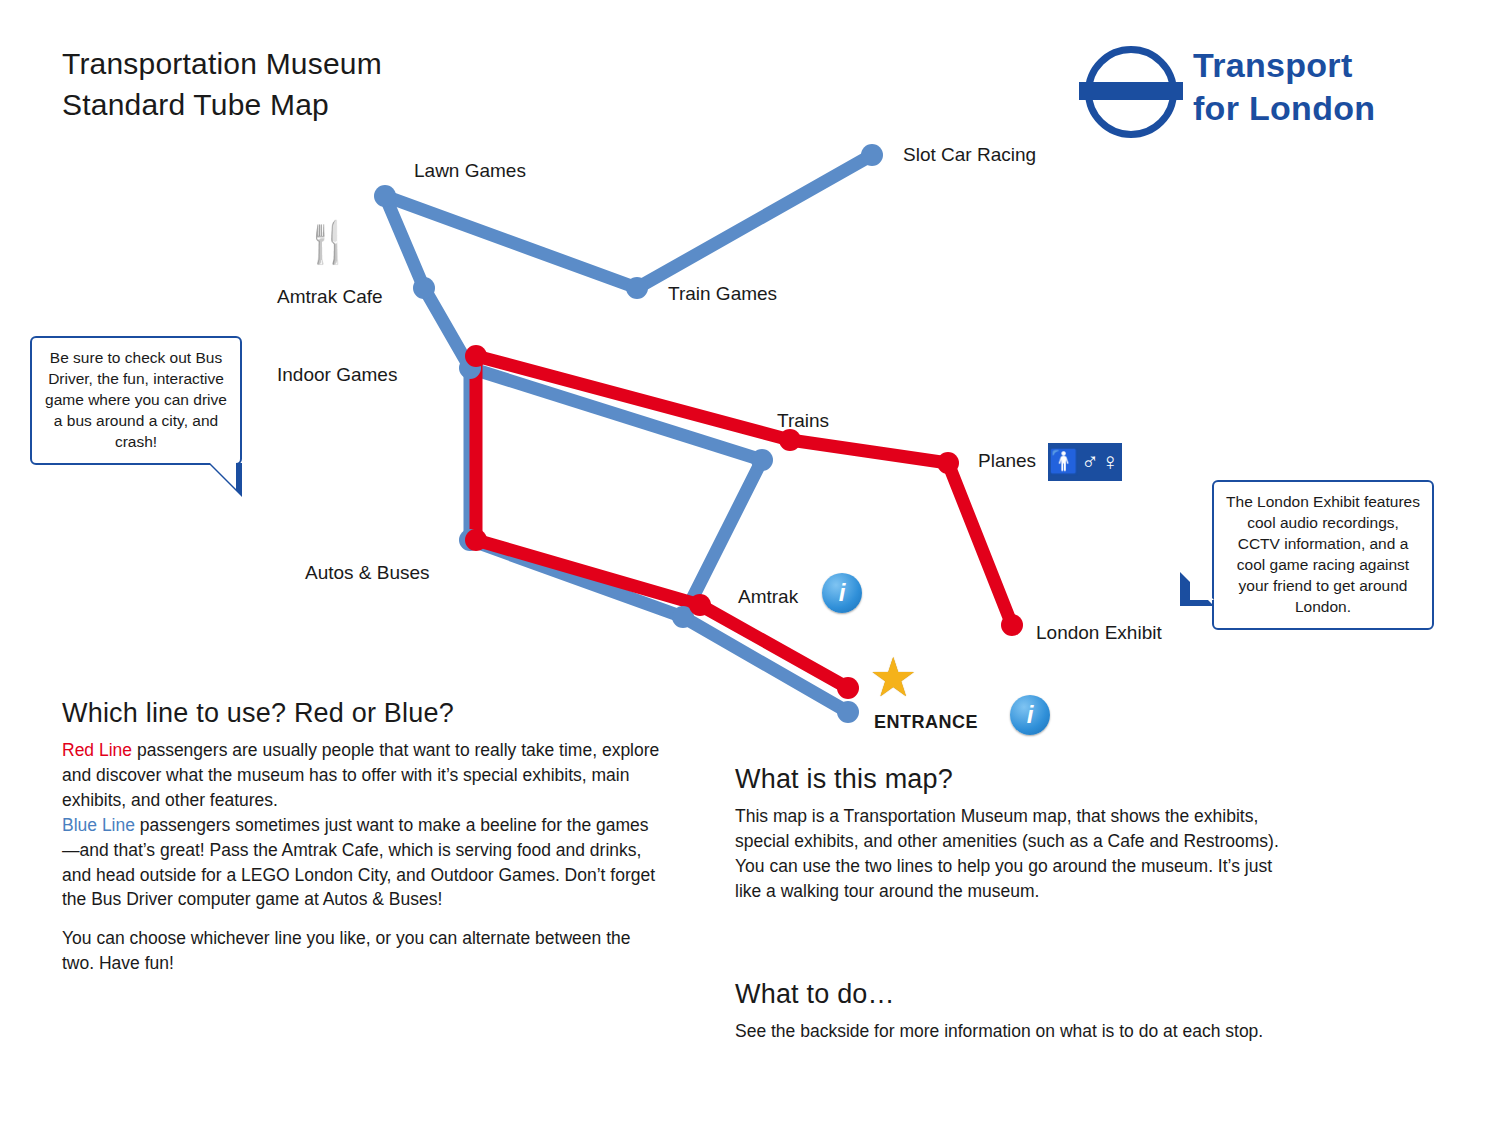Transportation Museum
Standard Tube Map
Transport
for London
Slot Car Racing
Lawn Games
Train Games
Amtrak Cafe
Indoor Games
Trains
Planes
Autos & Buses
Amtrak
London Exhibit
ENTRANCE
🍴
🚹♂♀
i
i
★
Be sure to check out Bus Driver, the fun, interactive game where you can drive a bus around a city, and crash!
The London Exhibit features cool audio recordings, CCTV information, and a cool game racing against your friend to get around London.
Which line to use? Red or Blue?
Red Line passengers are usually people that want to really take time, explore and discover what the museum has to offer with it’s special exhibits, main exhibits, and other features.
Blue Line passengers sometimes just want to make a beeline for the games—and that’s great! Pass the Amtrak Cafe, which is serving food and drinks, and head outside for a LEGO London City, and Outdoor Games. Don’t forget the Bus Driver computer game at Autos & Buses!
You can choose whichever line you like, or you can alternate between the two. Have fun!
What is this map?
This map is a Transportation Museum map, that shows the exhibits, special exhibits, and other amenities (such as a Cafe and Restrooms). You can use the two lines to help you go around the museum. It’s just like a walking tour around the museum.
What to do…
See the backside for more information on what is to do at each stop.